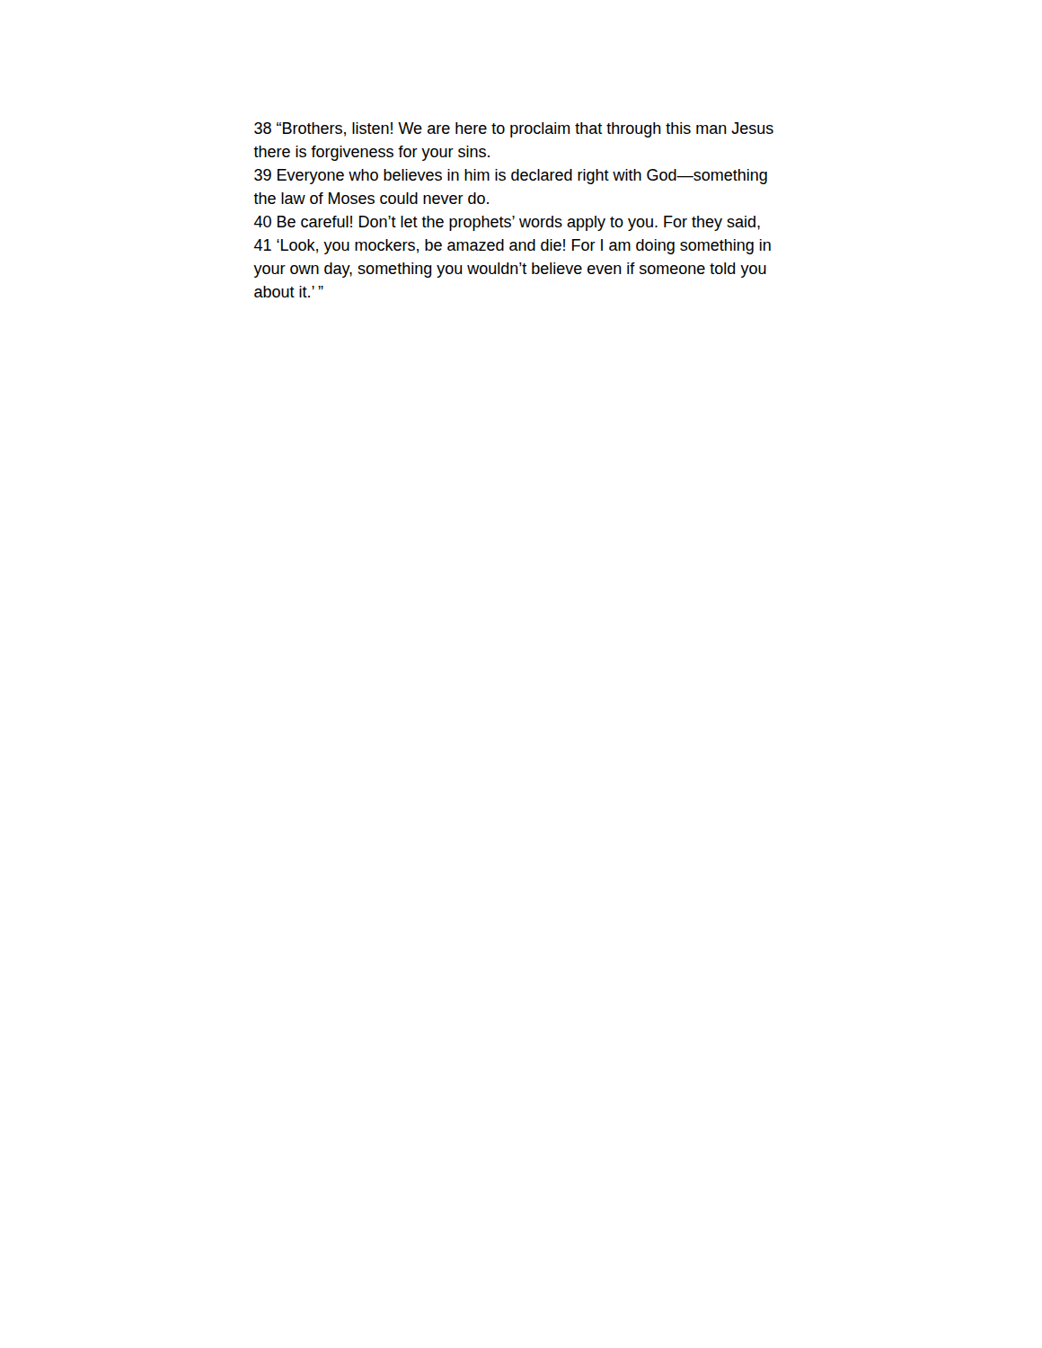38 “Brothers, listen! We are here to proclaim that through this man Jesus there is forgiveness for your sins.
39 Everyone who believes in him is declared right with God—something the law of Moses could never do.
40 Be careful! Don’t let the prophets’ words apply to you. For they said,
41 ‘Look, you mockers, be amazed and die! For I am doing something in your own day, something you wouldn’t believe even if someone told you about it.’ ”